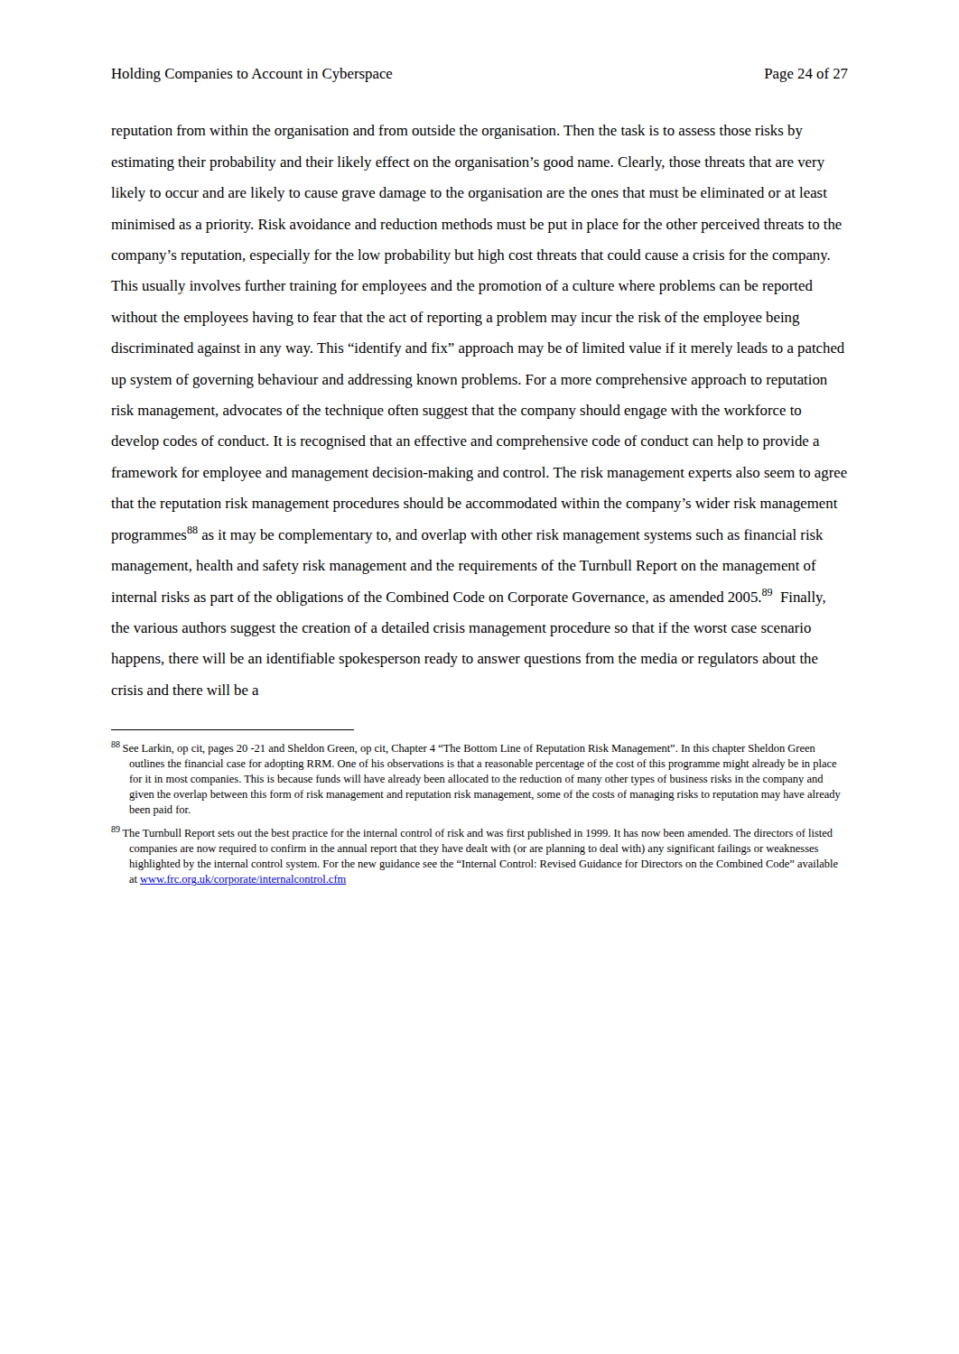Holding Companies to Account in Cyberspace Page 24 of 27
reputation from within the organisation and from outside the organisation. Then the task is to assess those risks by estimating their probability and their likely effect on the organisation’s good name. Clearly, those threats that are very likely to occur and are likely to cause grave damage to the organisation are the ones that must be eliminated or at least minimised as a priority. Risk avoidance and reduction methods must be put in place for the other perceived threats to the company’s reputation, especially for the low probability but high cost threats that could cause a crisis for the company. This usually involves further training for employees and the promotion of a culture where problems can be reported without the employees having to fear that the act of reporting a problem may incur the risk of the employee being discriminated against in any way. This “identify and fix” approach may be of limited value if it merely leads to a patched up system of governing behaviour and addressing known problems. For a more comprehensive approach to reputation risk management, advocates of the technique often suggest that the company should engage with the workforce to develop codes of conduct. It is recognised that an effective and comprehensive code of conduct can help to provide a framework for employee and management decision-making and control. The risk management experts also seem to agree that the reputation risk management procedures should be accommodated within the company’s wider risk management programmes88 as it may be complementary to, and overlap with other risk management systems such as financial risk management, health and safety risk management and the requirements of the Turnbull Report on the management of internal risks as part of the obligations of the Combined Code on Corporate Governance, as amended 2005.89 Finally, the various authors suggest the creation of a detailed crisis management procedure so that if the worst case scenario happens, there will be an identifiable spokesperson ready to answer questions from the media or regulators about the crisis and there will be a
88 See Larkin, op cit, pages 20 -21 and Sheldon Green, op cit, Chapter 4 “The Bottom Line of Reputation Risk Management”. In this chapter Sheldon Green outlines the financial case for adopting RRM. One of his observations is that a reasonable percentage of the cost of this programme might already be in place for it in most companies. This is because funds will have already been allocated to the reduction of many other types of business risks in the company and given the overlap between this form of risk management and reputation risk management, some of the costs of managing risks to reputation may have already been paid for.
89 The Turnbull Report sets out the best practice for the internal control of risk and was first published in 1999. It has now been amended. The directors of listed companies are now required to confirm in the annual report that they have dealt with (or are planning to deal with) any significant failings or weaknesses highlighted by the internal control system. For the new guidance see the “Internal Control: Revised Guidance for Directors on the Combined Code” available at www.frc.org.uk/corporate/internalcontrol.cfm